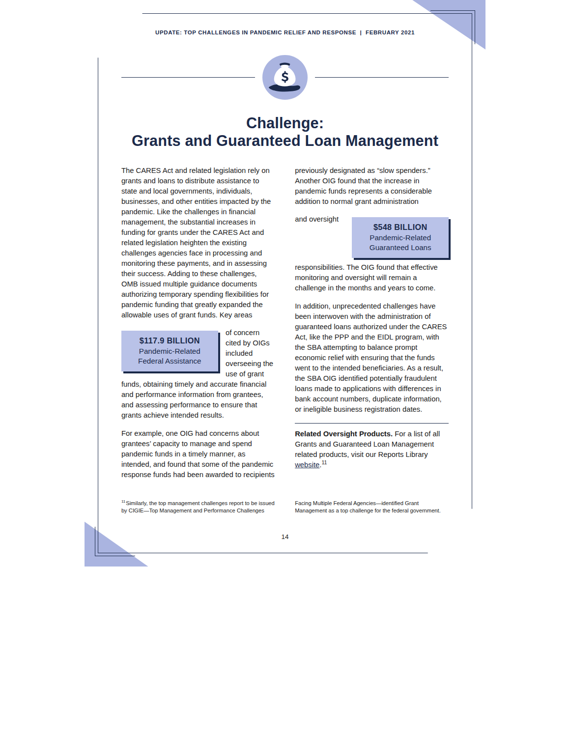Update: Top Challenges in Pandemic Relief and Response | February 2021
Challenge:
Grants and Guaranteed Loan Management
The CARES Act and related legislation rely on grants and loans to distribute assistance to state and local governments, individuals, businesses, and other entities impacted by the pandemic. Like the challenges in financial management, the substantial increases in funding for grants under the CARES Act and related legislation heighten the existing challenges agencies face in processing and monitoring these payments, and in assessing their success. Adding to these challenges, OMB issued multiple guidance documents authorizing temporary spending flexibilities for pandemic funding that greatly expanded the allowable uses of grant funds. Key areas
$117.9 BILLION Pandemic-Related
Federal Assistance
of concern cited by OIGs included overseeing the use of grant funds, obtaining timely and accurate financial and performance information from grantees, and assessing performance to ensure that grants achieve intended results.
For example, one OIG had concerns about grantees’ capacity to manage and spend pandemic funds in a timely manner, as intended, and found that some of the pandemic response funds had been awarded to recipients previously designated as “slow spenders.” Another OIG found that the increase in pandemic funds represents a considerable addition to normal grant administration
$548 BILLION Pandemic-Related
Guaranteed Loans
and oversight responsibilities. The OIG found that effective monitoring and oversight will remain a challenge in the months and years to come.
In addition, unprecedented challenges have been interwoven with the administration of guaranteed loans authorized under the CARES Act, like the PPP and the EIDL program, with the SBA attempting to balance prompt economic relief with ensuring that the funds went to the intended beneficiaries. As a result, the SBA OIG identified potentially fraudulent loans made to applications with differences in bank account numbers, duplicate information, or ineligible business registration dates.
Related Oversight Products. For a list of all Grants and Guaranteed Loan Management related products, visit our Reports Library website.11
11 Similarly, the top management challenges report to be issued by CIGIE—Top Management and Performance Challenges Facing Multiple Federal Agencies—identified Grant Management as a top challenge for the federal government.
14